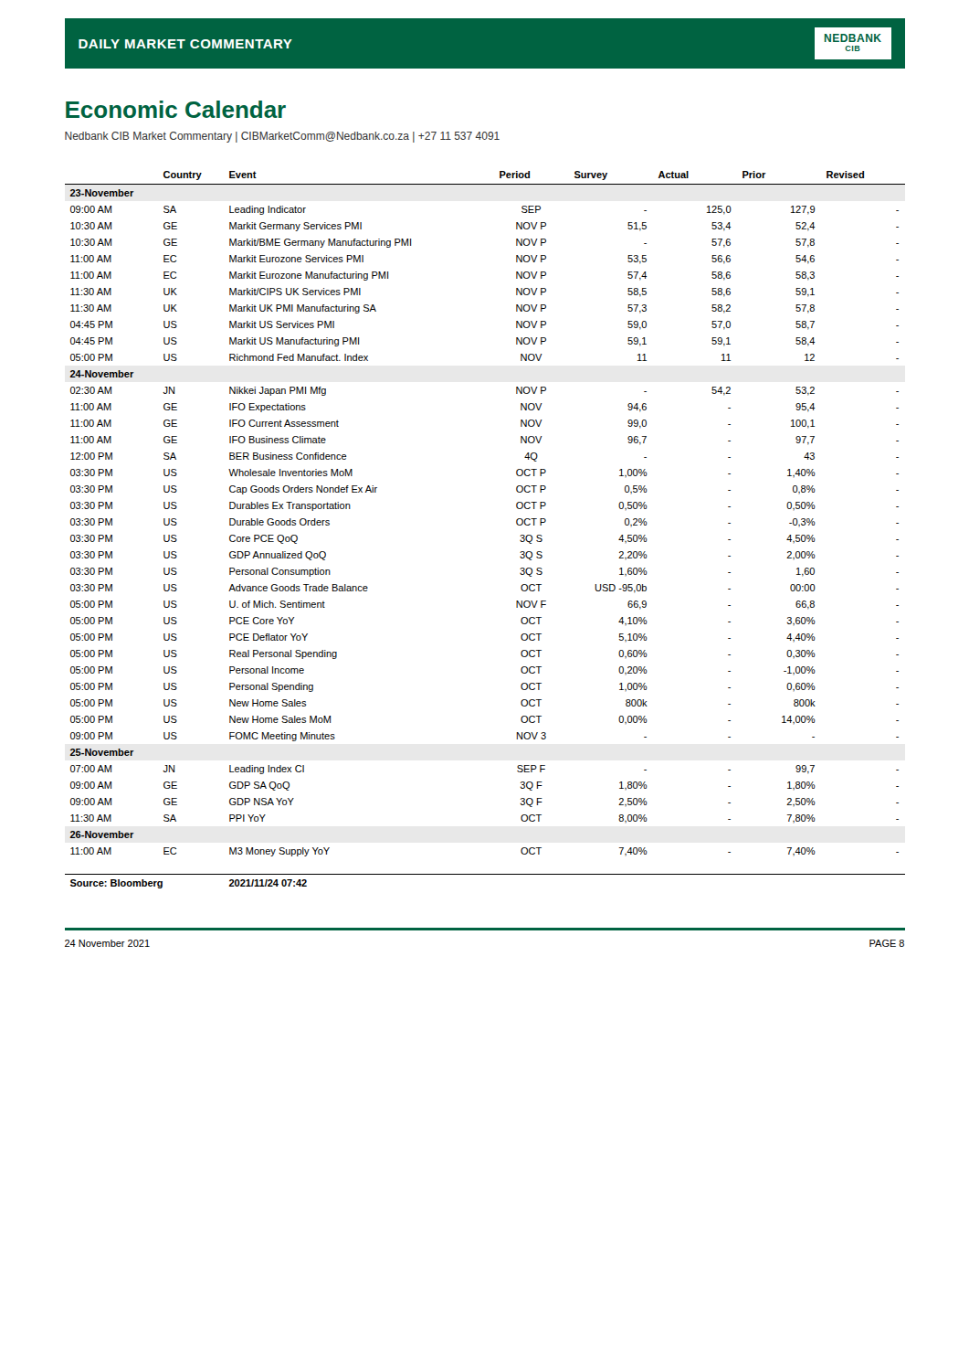DAILY MARKET COMMENTARY NEDBANK CIB
Economic Calendar
Nedbank CIB Market Commentary | CIBMarketComm@Nedbank.co.za | +27 11 537 4091
| | Country | Event | Period | Survey | Actual | Prior | Revised |
| --- | --- | --- | --- | --- | --- | --- | --- |
| 23-November |
| 09:00 AM | SA | Leading Indicator | SEP | - | 125,0 | 127,9 | - |
| 10:30 AM | GE | Markit Germany Services PMI | NOV P | 51,5 | 53,4 | 52,4 | - |
| 10:30 AM | GE | Markit/BME Germany Manufacturing PMI | NOV P | - | 57,6 | 57,8 | - |
| 11:00 AM | EC | Markit Eurozone Services PMI | NOV P | 53,5 | 56,6 | 54,6 | - |
| 11:00 AM | EC | Markit Eurozone Manufacturing PMI | NOV P | 57,4 | 58,6 | 58,3 | - |
| 11:30 AM | UK | Markit/CIPS UK Services PMI | NOV P | 58,5 | 58,6 | 59,1 | - |
| 11:30 AM | UK | Markit UK PMI Manufacturing SA | NOV P | 57,3 | 58,2 | 57,8 | - |
| 04:45 PM | US | Markit US Services PMI | NOV P | 59,0 | 57,0 | 58,7 | - |
| 04:45 PM | US | Markit US Manufacturing PMI | NOV P | 59,1 | 59,1 | 58,4 | - |
| 05:00 PM | US | Richmond Fed Manufact. Index | NOV | 11 | 11 | 12 | - |
| 24-November |
| 02:30 AM | JN | Nikkei Japan PMI Mfg | NOV P | - | 54,2 | 53,2 | - |
| 11:00 AM | GE | IFO Expectations | NOV | 94,6 | - | 95,4 | - |
| 11:00 AM | GE | IFO Current Assessment | NOV | 99,0 | - | 100,1 | - |
| 11:00 AM | GE | IFO Business Climate | NOV | 96,7 | - | 97,7 | - |
| 12:00 PM | SA | BER Business Confidence | 4Q | - | - | 43 | - |
| 03:30 PM | US | Wholesale Inventories MoM | OCT P | 1,00% | - | 1,40% | - |
| 03:30 PM | US | Cap Goods Orders Nondef Ex Air | OCT P | 0,5% | - | 0,8% | - |
| 03:30 PM | US | Durables Ex Transportation | OCT P | 0,50% | - | 0,50% | - |
| 03:30 PM | US | Durable Goods Orders | OCT P | 0,2% | - | -0,3% | - |
| 03:30 PM | US | Core PCE QoQ | 3Q S | 4,50% | - | 4,50% | - |
| 03:30 PM | US | GDP Annualized QoQ | 3Q S | 2,20% | - | 2,00% | - |
| 03:30 PM | US | Personal Consumption | 3Q S | 1,60% | - | 1,60 | - |
| 03:30 PM | US | Advance Goods Trade Balance | OCT | USD -95,0b | - | 00:00 | - |
| 05:00 PM | US | U. of Mich. Sentiment | NOV F | 66,9 | - | 66,8 | - |
| 05:00 PM | US | PCE Core YoY | OCT | 4,10% | - | 3,60% | - |
| 05:00 PM | US | PCE Deflator YoY | OCT | 5,10% | - | 4,40% | - |
| 05:00 PM | US | Real Personal Spending | OCT | 0,60% | - | 0,30% | - |
| 05:00 PM | US | Personal Income | OCT | 0,20% | - | -1,00% | - |
| 05:00 PM | US | Personal Spending | OCT | 1,00% | - | 0,60% | - |
| 05:00 PM | US | New Home Sales | OCT | 800k | - | 800k | - |
| 05:00 PM | US | New Home Sales MoM | OCT | 0,00% | - | 14,00% | - |
| 09:00 PM | US | FOMC Meeting Minutes | NOV 3 | - | - | - | - |
| 25-November |
| 07:00 AM | JN | Leading Index CI | SEP F | - | - | 99,7 | - |
| 09:00 AM | GE | GDP SA QoQ | 3Q F | 1,80% | - | 1,80% | - |
| 09:00 AM | GE | GDP NSA YoY | 3Q F | 2,50% | - | 2,50% | - |
| 11:30 AM | SA | PPI YoY | OCT | 8,00% | - | 7,80% | - |
| 26-November |
| 11:00 AM | EC | M3 Money Supply YoY | OCT | 7,40% | - | 7,40% | - |
| Source: Bloomberg | 2021/11/24 07:42 |
24 November 2021 PAGE 8